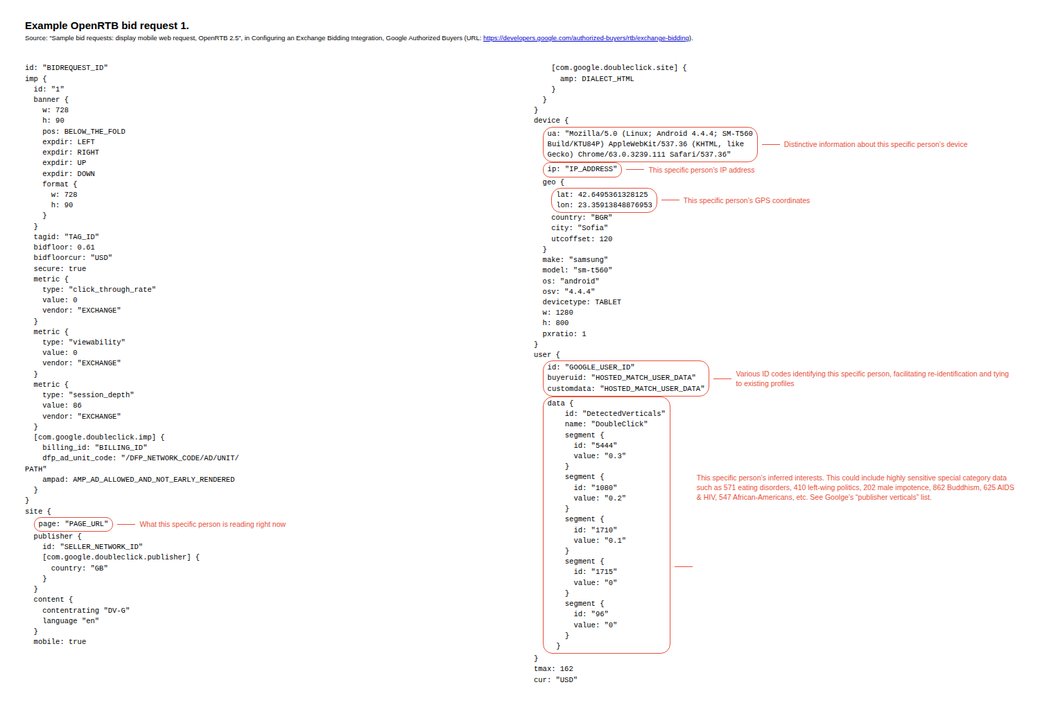Example OpenRTB bid request 1.
Source: “Sample bid requests: display mobile web request, OpenRTB 2.5”, in Configuring an Exchange Bidding Integration, Google Authorized Buyers (URL: https://developers.google.com/authorized-buyers/rtb/exchange-bidding).
id: "BIDREQUEST_ID"
imp {
  id: "1"
  banner {
    w: 728
    h: 90
    pos: BELOW_THE_FOLD
    expdir: LEFT
    expdir: RIGHT
    expdir: UP
    expdir: DOWN
    format {
      w: 728
      h: 90
    }
  }
  tagid: "TAG_ID"
  bidfloor: 0.61
  bidfloorcur: "USD"
  secure: true
  metric {
    type: "click_through_rate"
    value: 0
    vendor: "EXCHANGE"
  }
  metric {
    type: "viewability"
    value: 0
    vendor: "EXCHANGE"
  }
  metric {
    type: "session_depth"
    value: 86
    vendor: "EXCHANGE"
  }
  [com.google.doubleclick.imp] {
    billing_id: "BILLING_ID"
    dfp_ad_unit_code: "/DFP_NETWORK_CODE/AD/UNIT/
PATH"
    ampad: AMP_AD_ALLOWED_AND_NOT_EARLY_RENDERED
  }
}
site {
  page: "PAGE_URL"
What this specific person is reading right now
  publisher {
    id: "SELLER_NETWORK_ID"
    [com.google.doubleclick.publisher] {
      country: "GB"
    }
  }
  content {
    contentrating "DV-G"
    language "en"
  }
  mobile: true
    [com.google.doubleclick.site] {
      amp: DIALECT_HTML
    }
  }
}
device {
  ua: "Mozilla/5.0 (Linux; Android 4.4.4; SM-T560
Build/KTU84P) AppleWebKit/537.36 (KHTML, like
Gecko) Chrome/63.0.3239.111 Safari/537.36"
Distinctive information about this specific person’s device
  ip: "IP_ADDRESS"
This specific person’s IP address
  geo {
    lat: 42.6495361328125
lon: 23.35913848876953
This specific person’s GPS coordinates
    country: "BGR"
    city: "Sofia"
    utcoffset: 120
  }
  make: "samsung"
  model: "sm-t560"
  os: "android"
  osv: "4.4.4"
  devicetype: TABLET
  w: 1280
  h: 800
  pxratio: 1
}
user {
  id: "GOOGLE_USER_ID"
buyeruid: "HOSTED_MATCH_USER_DATA"
customdata: "HOSTED_MATCH_USER_DATA"
Various ID codes identifying this specific person, facilitating re-identification and tying to existing profiles
  data {
    id: "DetectedVerticals"
    name: "DoubleClick"
    segment {
      id: "5444"
      value: "0.3"
    }
    segment {
      id: "1080"
      value: "0.2"
    }
    segment {
      id: "1710"
      value: "0.1"
    }
    segment {
      id: "1715"
      value: "0"
    }
    segment {
      id: "96"
      value: "0"
    }
  }
This specific person’s inferred interests. This could include highly sensitive special category data such as 571 eating disorders, 410 left-wing politics, 202 male impotence, 862 Buddhism, 625 AIDS & HIV, 547 African-Americans, etc. See Goolge’s “publisher verticals” list.
}
tmax: 162
cur: "USD"